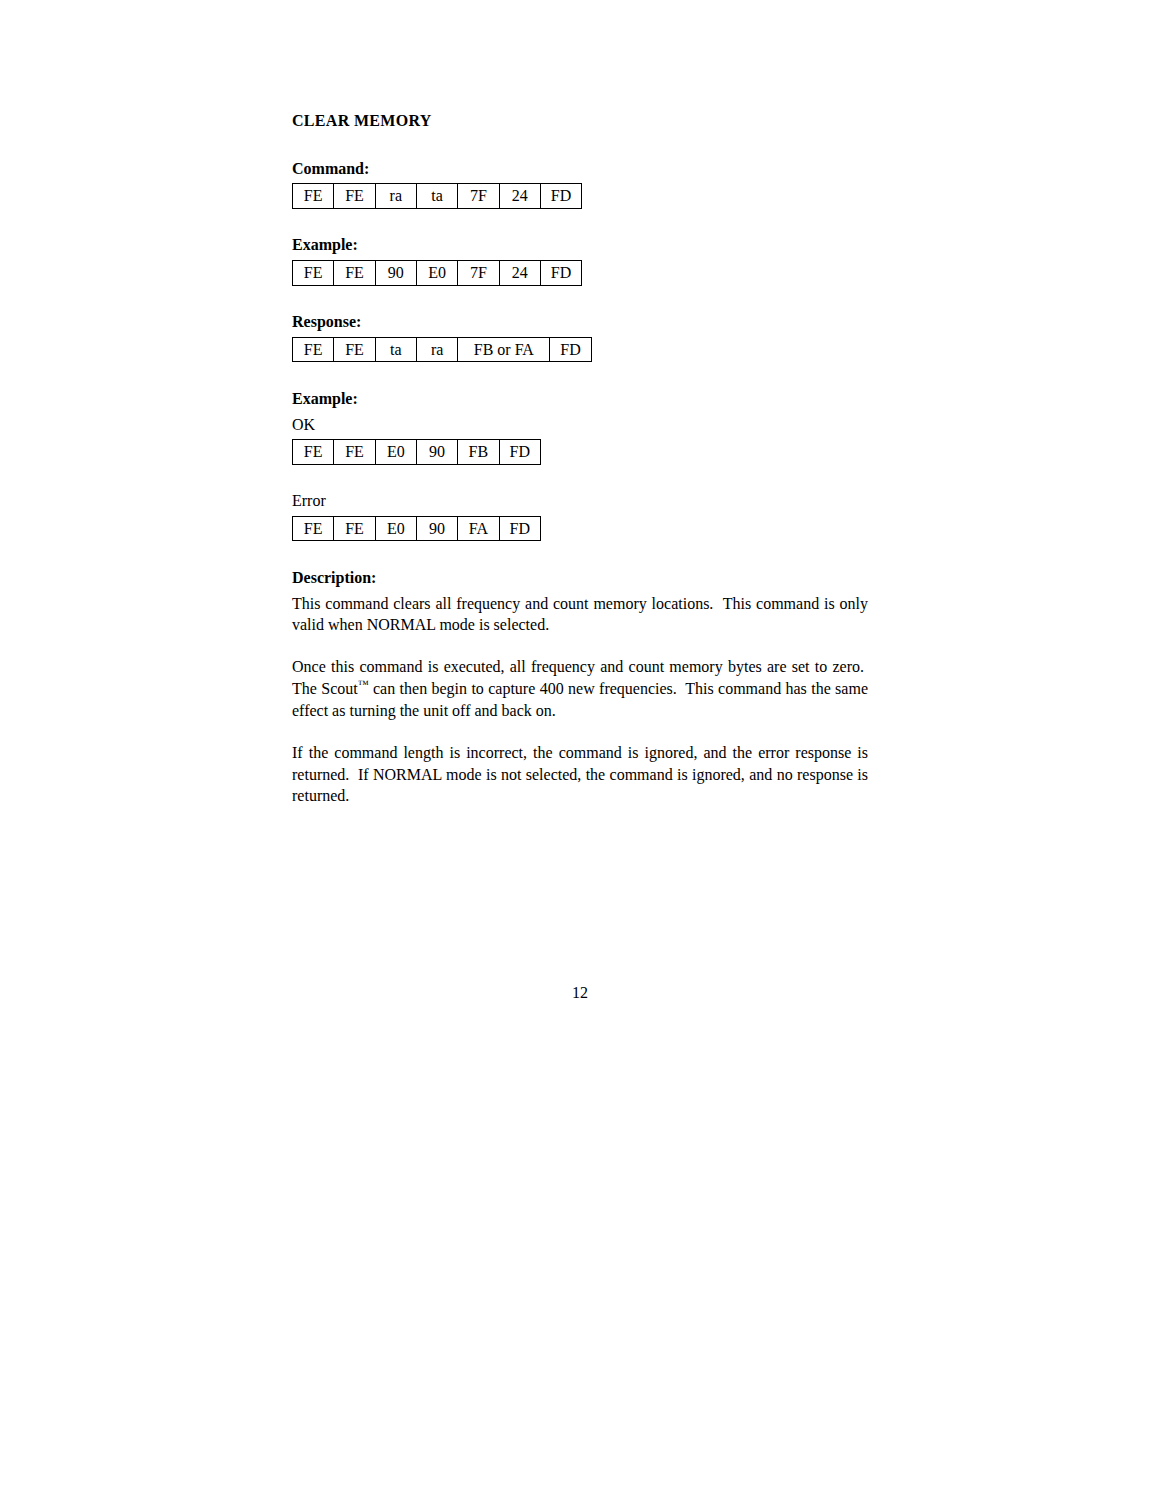CLEAR MEMORY
Command:
| FE | FE | ra | ta | 7F | 24 | FD |
Example:
| FE | FE | 90 | E0 | 7F | 24 | FD |
Response:
| FE | FE | ta | ra | FB or FA | FD |
Example:
OK
| FE | FE | E0 | 90 | FB | FD |
Error
| FE | FE | E0 | 90 | FA | FD |
Description:
This command clears all frequency and count memory locations. This command is only valid when NORMAL mode is selected.
Once this command is executed, all frequency and count memory bytes are set to zero. The Scout™ can then begin to capture 400 new frequencies. This command has the same effect as turning the unit off and back on.
If the command length is incorrect, the command is ignored, and the error response is returned. If NORMAL mode is not selected, the command is ignored, and no response is returned.
12